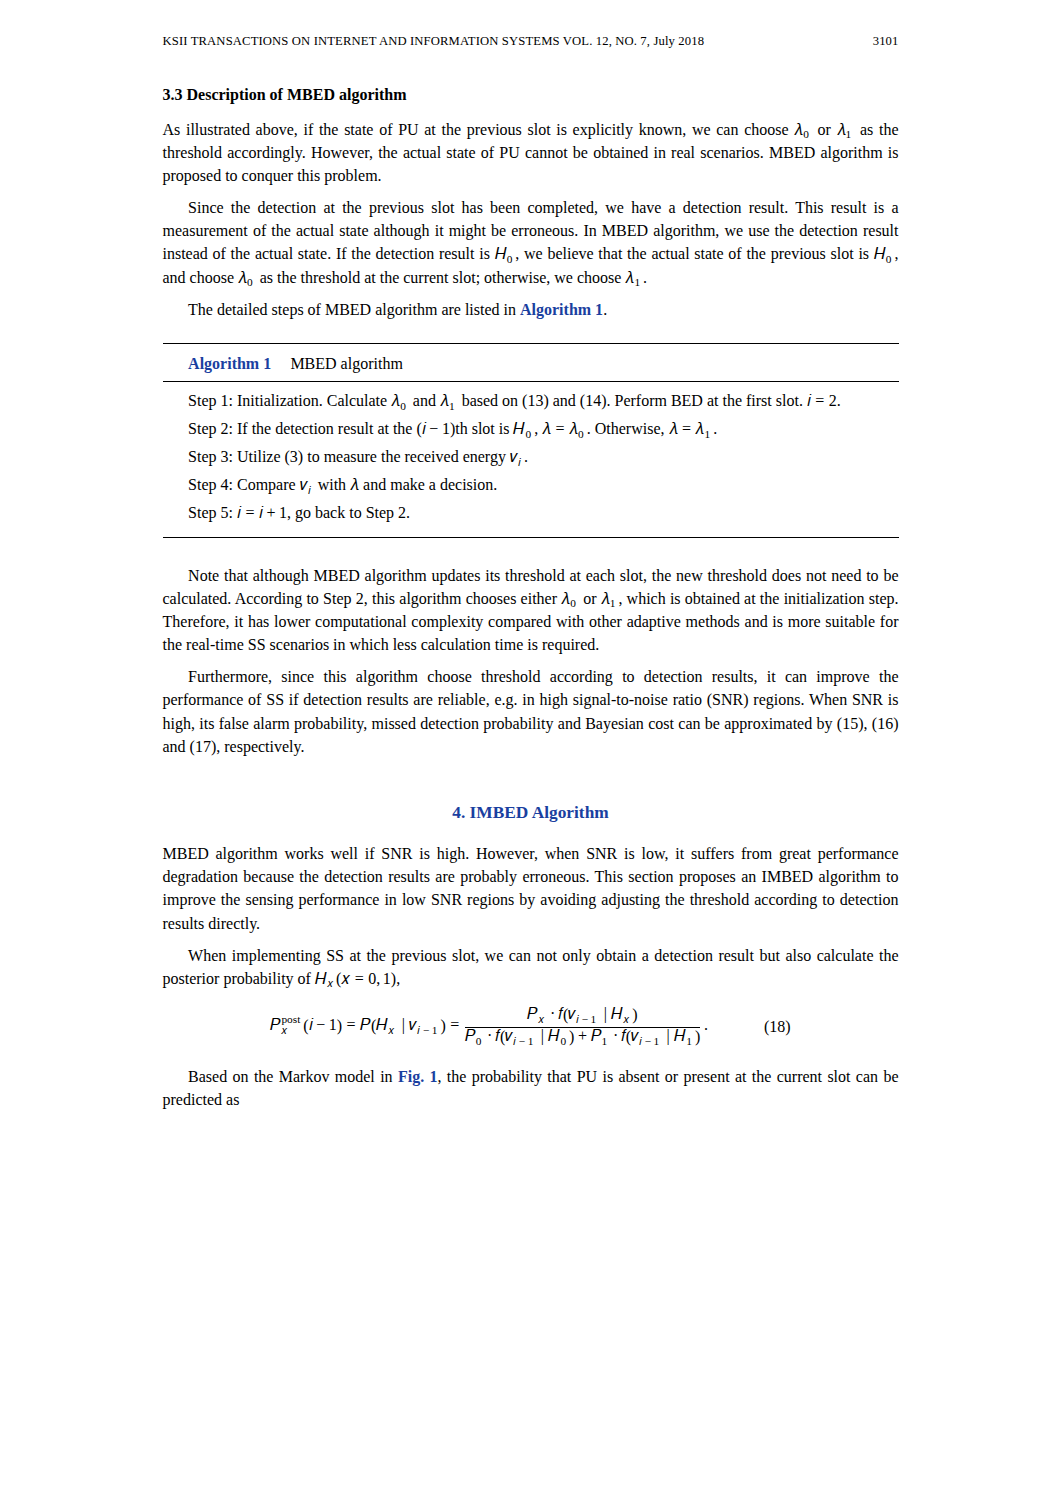KSII TRANSACTIONS ON INTERNET AND INFORMATION SYSTEMS VOL. 12, NO. 7, July 2018 3101
3.3 Description of MBED algorithm
As illustrated above, if the state of PU at the previous slot is explicitly known, we can choose λ0 or λ1 as the threshold accordingly. However, the actual state of PU cannot be obtained in real scenarios. MBED algorithm is proposed to conquer this problem.
Since the detection at the previous slot has been completed, we have a detection result. This result is a measurement of the actual state although it might be erroneous. In MBED algorithm, we use the detection result instead of the actual state. If the detection result is H0, we believe that the actual state of the previous slot is H0, and choose λ0 as the threshold at the current slot; otherwise, we choose λ1.
The detailed steps of MBED algorithm are listed in Algorithm 1.
Algorithm 1 MBED algorithm
Step 1: Initialization. Calculate λ0 and λ1 based on (13) and (14). Perform BED at the first slot. i=2.
Step 2: If the detection result at the (i−1)th slot is H0, λ=λ0. Otherwise, λ=λ1.
Step 3: Utilize (3) to measure the received energy vi.
Step 4: Compare vi with λ and make a decision.
Step 5: i=i+1, go back to Step 2.
Note that although MBED algorithm updates its threshold at each slot, the new threshold does not need to be calculated. According to Step 2, this algorithm chooses either λ0 or λ1, which is obtained at the initialization step. Therefore, it has lower computational complexity compared with other adaptive methods and is more suitable for the real-time SS scenarios in which less calculation time is required.
Furthermore, since this algorithm choose threshold according to detection results, it can improve the performance of SS if detection results are reliable, e.g. in high signal-to-noise ratio (SNR) regions. When SNR is high, its false alarm probability, missed detection probability and Bayesian cost can be approximated by (15), (16) and (17), respectively.
4. IMBED Algorithm
MBED algorithm works well if SNR is high. However, when SNR is low, it suffers from great performance degradation because the detection results are probably erroneous. This section proposes an IMBED algorithm to improve the sensing performance in low SNR regions by avoiding adjusting the threshold according to detection results directly.
When implementing SS at the previous slot, we can not only obtain a detection result but also calculate the posterior probability of Hx(x=0,1),
Pxpost (i−1) = P(Hx|vi−1) = Px·f(vi−1|Hx) P0·f(vi−1|H0) + P1·f(vi−1|H1) .
(18)
Based on the Markov model in Fig. 1, the probability that PU is absent or present at the current slot can be predicted as